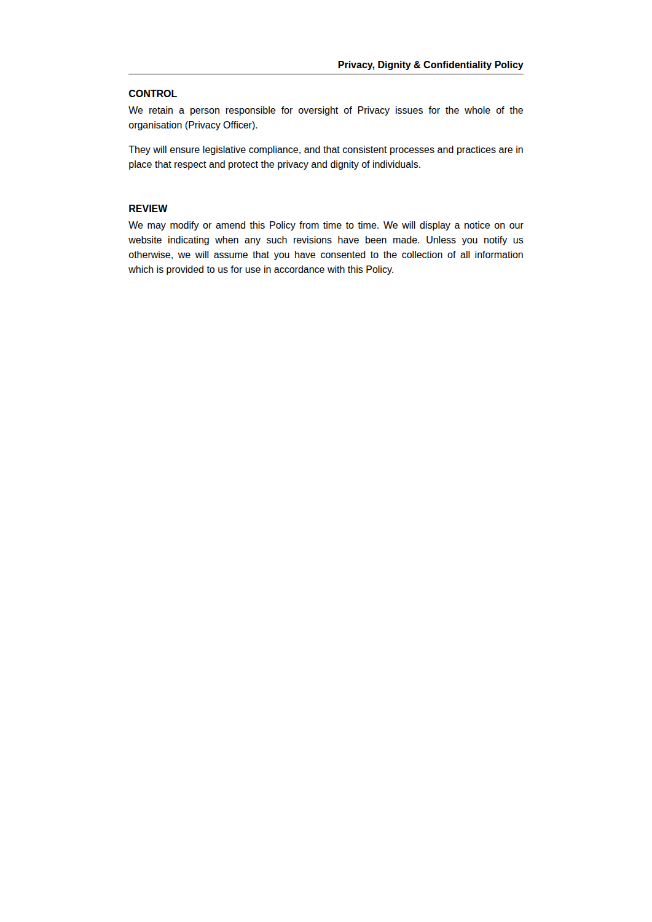Privacy, Dignity & Confidentiality Policy
Control
We retain a person responsible for oversight of Privacy issues for the whole of the organisation (Privacy Officer).
They will ensure legislative compliance, and that consistent processes and practices are in place that respect and protect the privacy and dignity of individuals.
Review
We may modify or amend this Policy from time to time. We will display a notice on our website indicating when any such revisions have been made. Unless you notify us otherwise, we will assume that you have consented to the collection of all information which is provided to us for use in accordance with this Policy.